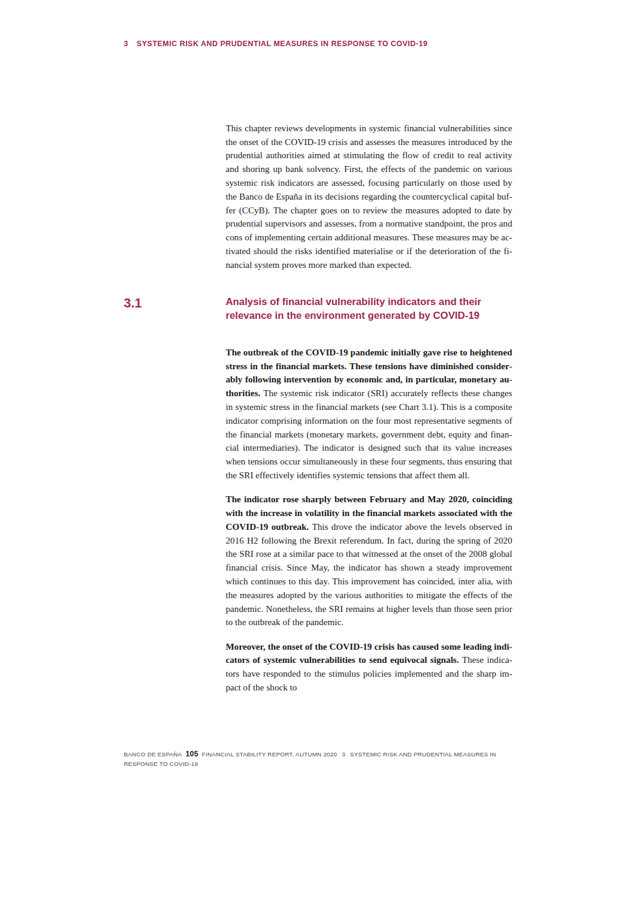3 Systemic risk and prudential measures in response to COVID-19
This chapter reviews developments in systemic financial vulnerabilities since the onset of the COVID-19 crisis and assesses the measures introduced by the prudential authorities aimed at stimulating the flow of credit to real activity and shoring up bank solvency. First, the effects of the pandemic on various systemic risk indicators are assessed, focusing particularly on those used by the Banco de España in its decisions regarding the countercyclical capital buffer (CCyB). The chapter goes on to review the measures adopted to date by prudential supervisors and assesses, from a normative standpoint, the pros and cons of implementing certain additional measures. These measures may be activated should the risks identified materialise or if the deterioration of the financial system proves more marked than expected.
3.1
Analysis of financial vulnerability indicators and their relevance in the environment generated by COVID-19
The outbreak of the COVID-19 pandemic initially gave rise to heightened stress in the financial markets. These tensions have diminished considerably following intervention by economic and, in particular, monetary authorities. The systemic risk indicator (SRI) accurately reflects these changes in systemic stress in the financial markets (see Chart 3.1). This is a composite indicator comprising information on the four most representative segments of the financial markets (monetary markets, government debt, equity and financial intermediaries). The indicator is designed such that its value increases when tensions occur simultaneously in these four segments, thus ensuring that the SRI effectively identifies systemic tensions that affect them all.
The indicator rose sharply between February and May 2020, coinciding with the increase in volatility in the financial markets associated with the COVID-19 outbreak. This drove the indicator above the levels observed in 2016 H2 following the Brexit referendum. In fact, during the spring of 2020 the SRI rose at a similar pace to that witnessed at the onset of the 2008 global financial crisis. Since May, the indicator has shown a steady improvement which continues to this day. This improvement has coincided, inter alia, with the measures adopted by the various authorities to mitigate the effects of the pandemic. Nonetheless, the SRI remains at higher levels than those seen prior to the outbreak of the pandemic.
Moreover, the onset of the COVID-19 crisis has caused some leading indicators of systemic vulnerabilities to send equivocal signals. These indicators have responded to the stimulus policies implemented and the sharp impact of the shock to
Banco de España105 Financial Stability Report, Autumn 20203 Systemic risk and prudential measures in response to COVID-19